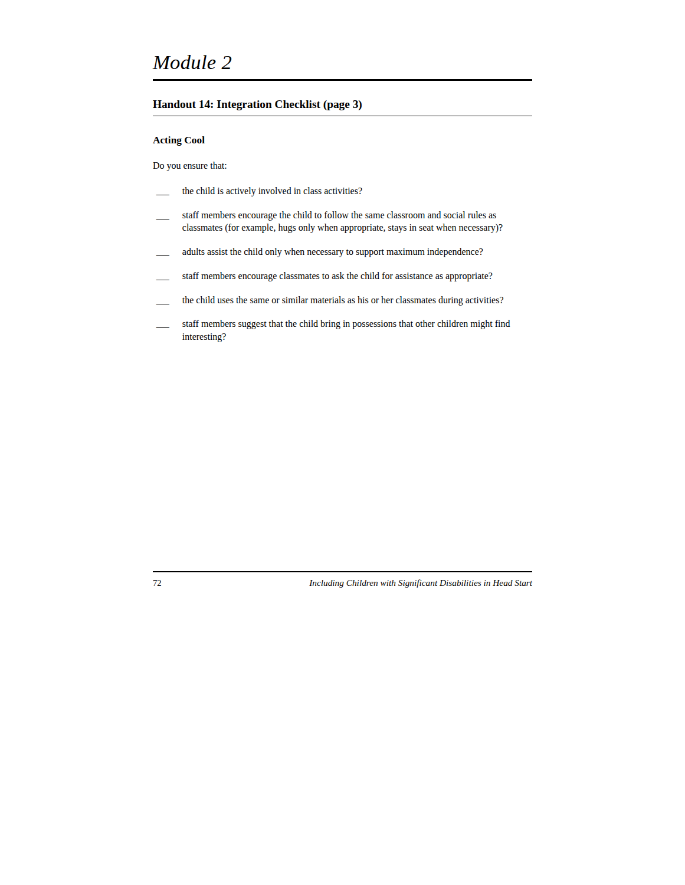Module 2
Handout 14: Integration Checklist (page 3)
Acting Cool
Do you ensure that:
the child is actively involved in class activities?
staff members encourage the child to follow the same classroom and social rules as classmates (for example, hugs only when appropriate, stays in seat when necessary)?
adults assist the child only when necessary to support maximum independence?
staff members encourage classmates to ask the child for assistance as appropriate?
the child uses the same or similar materials as his or her classmates during activities?
staff members suggest that the child bring in possessions that other children might find interesting?
72 Including Children with Significant Disabilities in Head Start